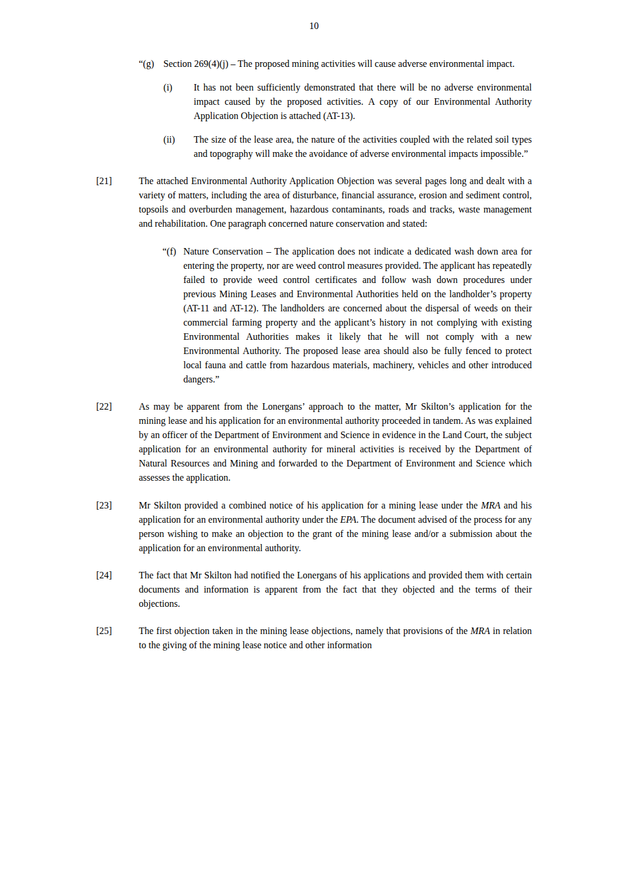10
“(g)
Section 269(4)(j) – The proposed mining activities will cause adverse environmental impact.
(i)
It has not been sufficiently demonstrated that there will be no adverse environmental impact caused by the proposed activities. A copy of our Environmental Authority Application Objection is attached (AT-13).
(ii)
The size of the lease area, the nature of the activities coupled with the related soil types and topography will make the avoidance of adverse environmental impacts impossible.”
[21]
The attached Environmental Authority Application Objection was several pages long and dealt with a variety of matters, including the area of disturbance, financial assurance, erosion and sediment control, topsoils and overburden management, hazardous contaminants, roads and tracks, waste management and rehabilitation. One paragraph concerned nature conservation and stated:
“(f)
Nature Conservation – The application does not indicate a dedicated wash down area for entering the property, nor are weed control measures provided. The applicant has repeatedly failed to provide weed control certificates and follow wash down procedures under previous Mining Leases and Environmental Authorities held on the landholder’s property (AT-11 and AT-12). The landholders are concerned about the dispersal of weeds on their commercial farming property and the applicant’s history in not complying with existing Environmental Authorities makes it likely that he will not comply with a new Environmental Authority. The proposed lease area should also be fully fenced to protect local fauna and cattle from hazardous materials, machinery, vehicles and other introduced dangers.”
[22]
As may be apparent from the Lonergans’ approach to the matter, Mr Skilton’s application for the mining lease and his application for an environmental authority proceeded in tandem. As was explained by an officer of the Department of Environment and Science in evidence in the Land Court, the subject application for an environmental authority for mineral activities is received by the Department of Natural Resources and Mining and forwarded to the Department of Environment and Science which assesses the application.
[23]
Mr Skilton provided a combined notice of his application for a mining lease under the MRA and his application for an environmental authority under the EPA. The document advised of the process for any person wishing to make an objection to the grant of the mining lease and/or a submission about the application for an environmental authority.
[24]
The fact that Mr Skilton had notified the Lonergans of his applications and provided them with certain documents and information is apparent from the fact that they objected and the terms of their objections.
[25]
The first objection taken in the mining lease objections, namely that provisions of the MRA in relation to the giving of the mining lease notice and other information